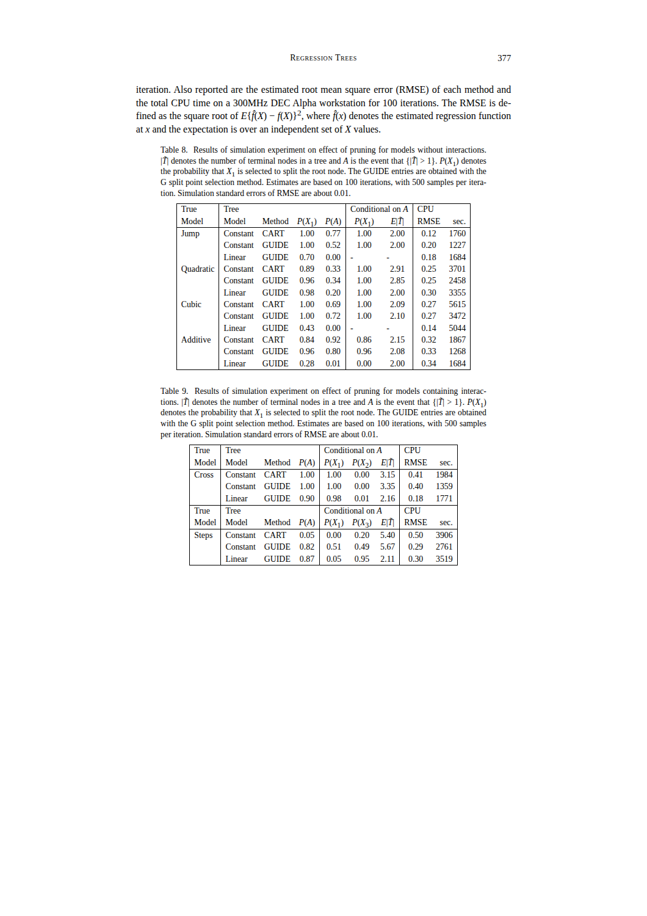Regression Trees 377
iteration. Also reported are the estimated root mean square error (RMSE) of each method and the total CPU time on a 300MHz DEC Alpha workstation for 100 iterations. The RMSE is defined as the square root of E{f̂(X) − f(X)}2, where f̂(x) denotes the estimated regression function at x and the expectation is over an independent set of X values.
Table 8. Results of simulation experiment on effect of pruning for models without interactions. |T̃| denotes the number of terminal nodes in a tree and A is the event that {|T̃| > 1}. P(X1) denotes the probability that X1 is selected to split the root node. The GUIDE entries are obtained with the G split point selection method. Estimates are based on 100 iterations, with 500 samples per iteration. Simulation standard errors of RMSE are about 0.01.
| True | Tree | | | | Conditional on A | CPU |
| --- | --- | --- | --- | --- | --- | --- |
| Model | Model | Method | P ( X 1 ) | P ( A ) | P ( X 1 ) | E / T̃ / | RMSE | sec. |
| Jump | Constant | CART | 1.00 | 0.77 | 1.00 | 2.00 | 0.12 | 1760 |
| | Constant | GUIDE | 1.00 | 0.52 | 1.00 | 2.00 | 0.20 | 1227 |
| | Linear | GUIDE | 0.70 | 0.00 | - | - | 0.18 | 1684 |
| Quadratic | Constant | CART | 0.89 | 0.33 | 1.00 | 2.91 | 0.25 | 3701 |
| | Constant | GUIDE | 0.96 | 0.34 | 1.00 | 2.85 | 0.25 | 2458 |
| | Linear | GUIDE | 0.98 | 0.20 | 1.00 | 2.00 | 0.30 | 3355 |
| Cubic | Constant | CART | 1.00 | 0.69 | 1.00 | 2.09 | 0.27 | 5615 |
| | Constant | GUIDE | 1.00 | 0.72 | 1.00 | 2.10 | 0.27 | 3472 |
| | Linear | GUIDE | 0.43 | 0.00 | - | - | 0.14 | 5044 |
| Additive | Constant | CART | 0.84 | 0.92 | 0.86 | 2.15 | 0.32 | 1867 |
| | Constant | GUIDE | 0.96 | 0.80 | 0.96 | 2.08 | 0.33 | 1268 |
| | Linear | GUIDE | 0.28 | 0.01 | 0.00 | 2.00 | 0.34 | 1684 |
Table 9. Results of simulation experiment on effect of pruning for models containing interactions. |T̃| denotes the number of terminal nodes in a tree and A is the event that {|T̃| > 1}. P(X1) denotes the probability that X1 is selected to split the root node. The GUIDE entries are obtained with the G split point selection method. Estimates are based on 100 iterations, with 500 samples per iteration. Simulation standard errors of RMSE are about 0.01.
| True | Tree | | | Conditional on A | CPU |
| --- | --- | --- | --- | --- | --- |
| Model | Model | Method | P ( A ) | P ( X 1 ) | P ( X 2 ) | E / T̃ / | RMSE | sec. |
| Cross | Constant | CART | 1.00 | 1.00 | 0.00 | 3.15 | 0.41 | 1984 |
| | Constant | GUIDE | 1.00 | 1.00 | 0.00 | 3.35 | 0.40 | 1359 |
| | Linear | GUIDE | 0.90 | 0.98 | 0.01 | 2.16 | 0.18 | 1771 |
| True | Tree | | | Conditional on A | CPU |
| Model | Model | Method | P ( A ) | P ( X 1 ) | P ( X 3 ) | E / T̃ / | RMSE | sec. |
| Steps | Constant | CART | 0.05 | 0.00 | 0.20 | 5.40 | 0.50 | 3906 |
| | Constant | GUIDE | 0.82 | 0.51 | 0.49 | 5.67 | 0.29 | 2761 |
| | Linear | GUIDE | 0.87 | 0.05 | 0.95 | 2.11 | 0.30 | 3519 |